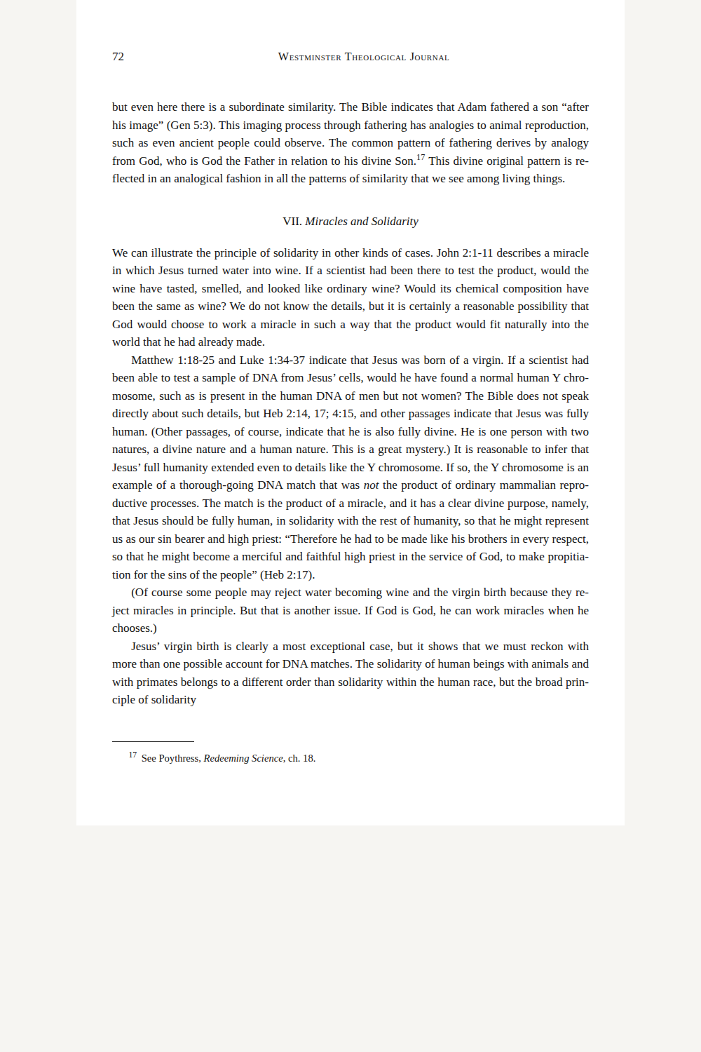72 Westminster Theological Journal
but even here there is a subordinate similarity. The Bible indicates that Adam fathered a son “after his image” (Gen 5:3). This imaging process through fathering has analogies to animal reproduction, such as even ancient people could observe. The common pattern of fathering derives by analogy from God, who is God the Father in relation to his divine Son.17 This divine original pattern is reflected in an analogical fashion in all the patterns of similarity that we see among living things.
VII. Miracles and Solidarity
We can illustrate the principle of solidarity in other kinds of cases. John 2:1-11 describes a miracle in which Jesus turned water into wine. If a scientist had been there to test the product, would the wine have tasted, smelled, and looked like ordinary wine? Would its chemical composition have been the same as wine? We do not know the details, but it is certainly a reasonable possibility that God would choose to work a miracle in such a way that the product would fit naturally into the world that he had already made.
Matthew 1:18-25 and Luke 1:34-37 indicate that Jesus was born of a virgin. If a scientist had been able to test a sample of DNA from Jesus’ cells, would he have found a normal human Y chromosome, such as is present in the human DNA of men but not women? The Bible does not speak directly about such details, but Heb 2:14, 17; 4:15, and other passages indicate that Jesus was fully human. (Other passages, of course, indicate that he is also fully divine. He is one person with two natures, a divine nature and a human nature. This is a great mystery.) It is reasonable to infer that Jesus’ full humanity extended even to details like the Y chromosome. If so, the Y chromosome is an example of a thorough-going DNA match that was not the product of ordinary mammalian reproductive processes. The match is the product of a miracle, and it has a clear divine purpose, namely, that Jesus should be fully human, in solidarity with the rest of humanity, so that he might represent us as our sin bearer and high priest: “Therefore he had to be made like his brothers in every respect, so that he might become a merciful and faithful high priest in the service of God, to make propitiation for the sins of the people” (Heb 2:17).
(Of course some people may reject water becoming wine and the virgin birth because they reject miracles in principle. But that is another issue. If God is God, he can work miracles when he chooses.)
Jesus’ virgin birth is clearly a most exceptional case, but it shows that we must reckon with more than one possible account for DNA matches. The solidarity of human beings with animals and with primates belongs to a different order than solidarity within the human race, but the broad principle of solidarity
17 See Poythress, Redeeming Science, ch. 18.